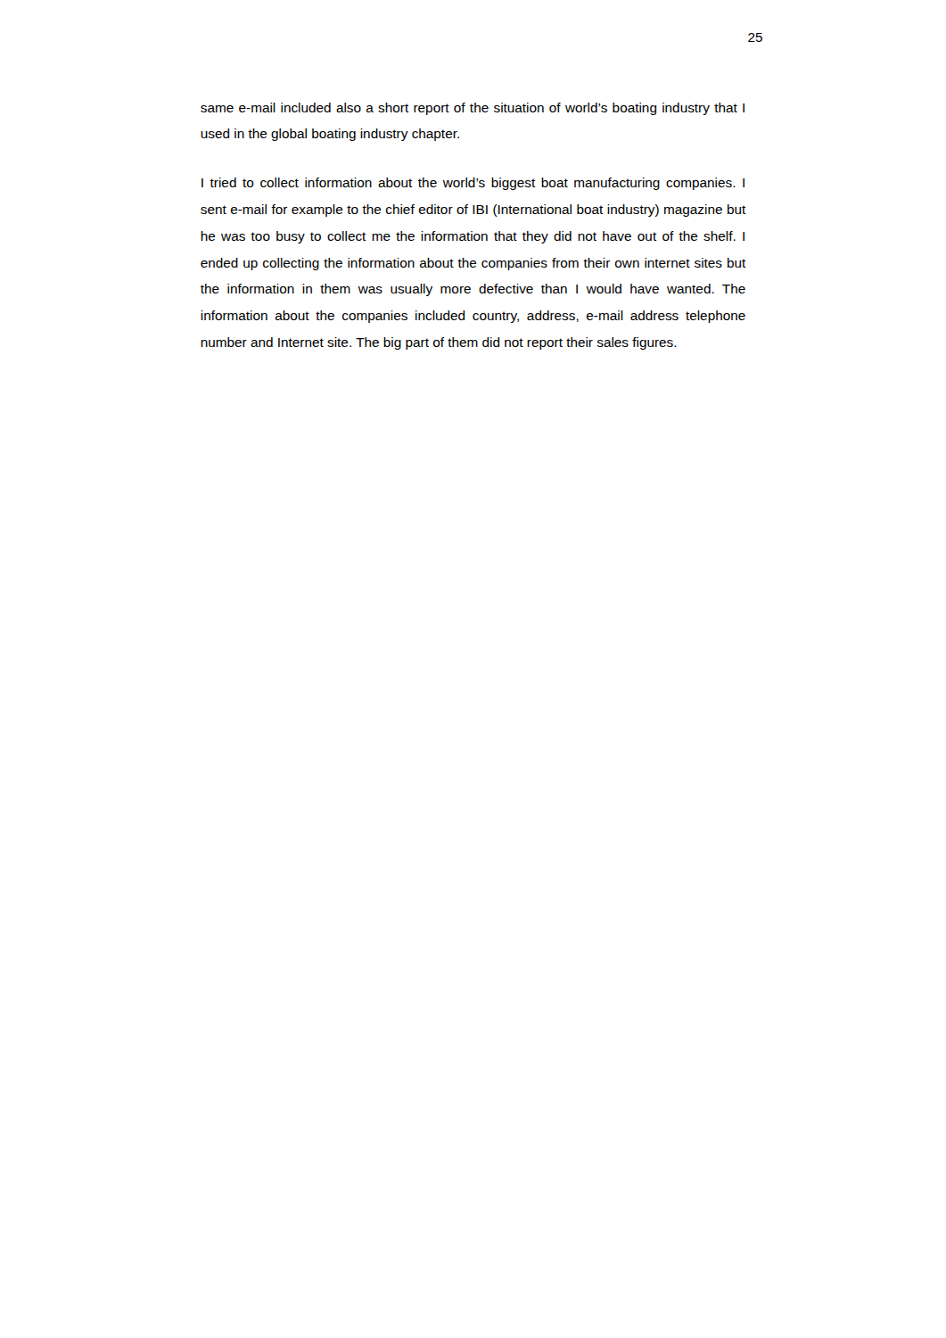25
same e-mail included also a short report of the situation of world’s boating industry that I used in the global boating industry chapter.
I tried to collect information about the world’s biggest boat manufacturing companies. I sent e-mail for example to the chief editor of IBI (International boat industry) magazine but he was too busy to collect me the information that they did not have out of the shelf. I ended up collecting the information about the companies from their own internet sites but the information in them was usually more defective than I would have wanted. The information about the companies included country, address, e-mail address telephone number and Internet site. The big part of them did not report their sales figures.